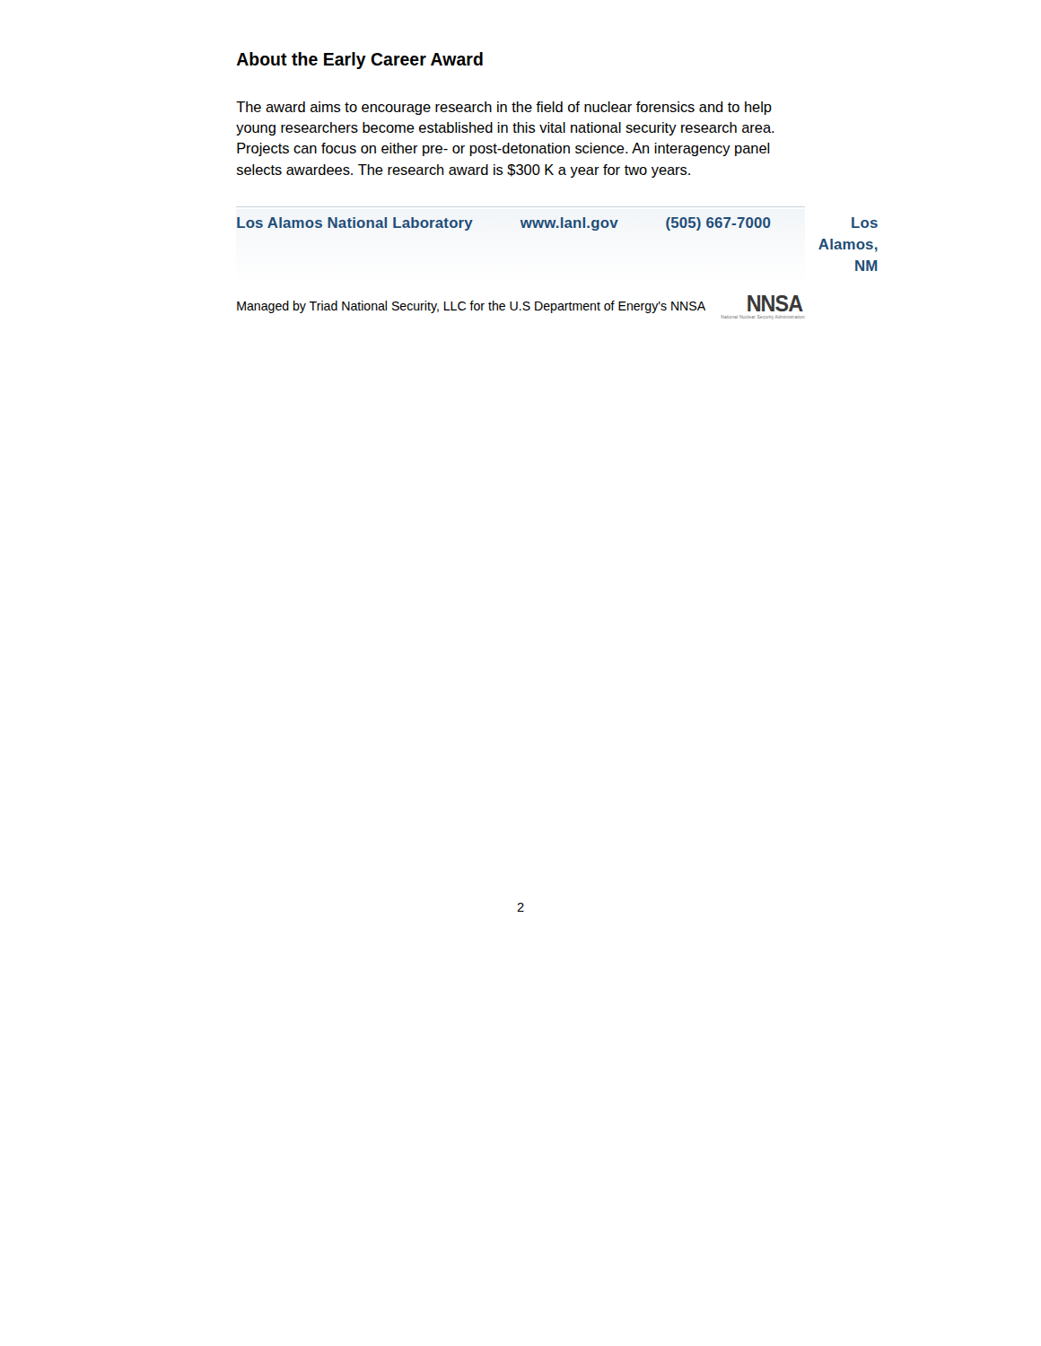About the Early Career Award
The award aims to encourage research in the field of nuclear forensics and to help young researchers become established in this vital national security research area. Projects can focus on either pre- or post-detonation science. An interagency panel selects awardees. The research award is $300 K a year for two years.
Los Alamos National Laboratory www.lanl.gov (505) 667-7000 Los Alamos, NM
Managed by Triad National Security, LLC for the U.S Department of Energy's NNSA
NNSA
National Nuclear Security Administration
2